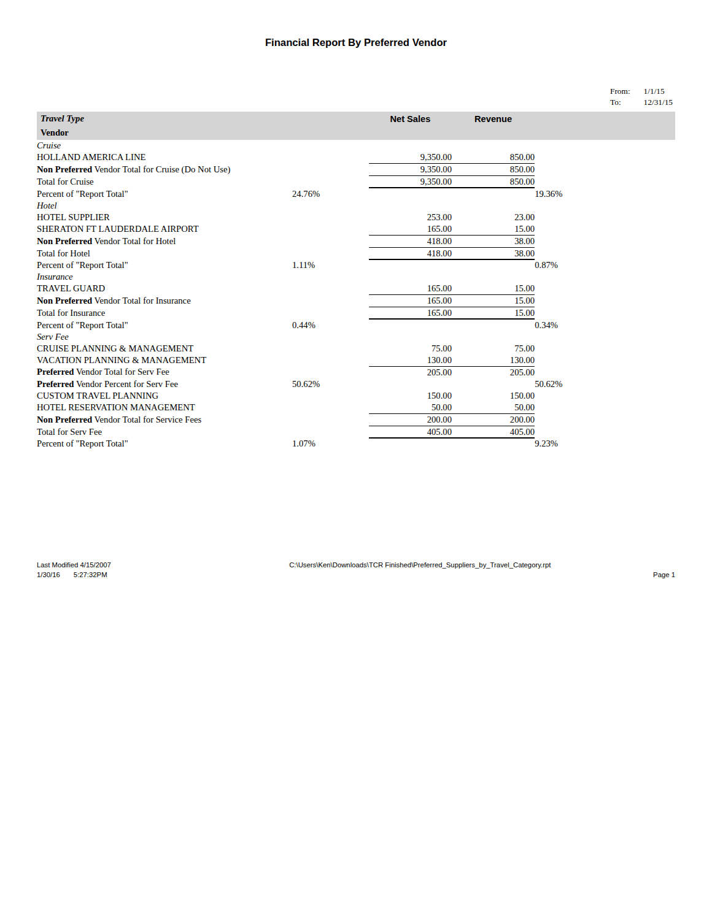Financial Report By Preferred Vendor
| From: | 1/1/15 |
| To: | 12/31/15 |
| Travel Type | | Net Sales | Revenue | |
| Vendor | | | | |
| Cruise | | | | |
| HOLLAND AMERICA LINE | | 9,350.00 | 850.00 | |
| Non Preferred Vendor Total for Cruise (Do Not Use) | | 9,350.00 | 850.00 | |
| Total for Cruise | | 9,350.00 | 850.00 | |
| Percent of "Report Total" | 24.76% | | | 19.36% |
| Hotel | | | | |
| HOTEL SUPPLIER | | 253.00 | 23.00 | |
| SHERATON FT LAUDERDALE AIRPORT | | 165.00 | 15.00 | |
| Non Preferred Vendor Total for Hotel | | 418.00 | 38.00 | |
| Total for Hotel | | 418.00 | 38.00 | |
| Percent of "Report Total" | 1.11% | | | 0.87% |
| Insurance | | | | |
| TRAVEL GUARD | | 165.00 | 15.00 | |
| Non Preferred Vendor Total for Insurance | | 165.00 | 15.00 | |
| Total for Insurance | | 165.00 | 15.00 | |
| Percent of "Report Total" | 0.44% | | | 0.34% |
| Serv Fee | | | | |
| CRUISE PLANNING & MANAGEMENT | | 75.00 | 75.00 | |
| VACATION PLANNING & MANAGEMENT | | 130.00 | 130.00 | |
| Preferred Vendor Total for Serv Fee | | 205.00 | 205.00 | |
| Preferred Vendor Percent for Serv Fee | 50.62% | | | 50.62% |
| CUSTOM TRAVEL PLANNING | | 150.00 | 150.00 | |
| HOTEL RESERVATION MANAGEMENT | | 50.00 | 50.00 | |
| Non Preferred Vendor Total for Service Fees | | 200.00 | 200.00 | |
| Total for Serv Fee | | 405.00 | 405.00 | |
| Percent of "Report Total" | 1.07% | | | 9.23% |
| Last Modified 4/15/2007 | C:\Users\Ken\Downloads\TCR Finished\Preferred_Suppliers_by_Travel_Category.rpt | |
| 1/30/16 5:27:32PM | | Page 1 |